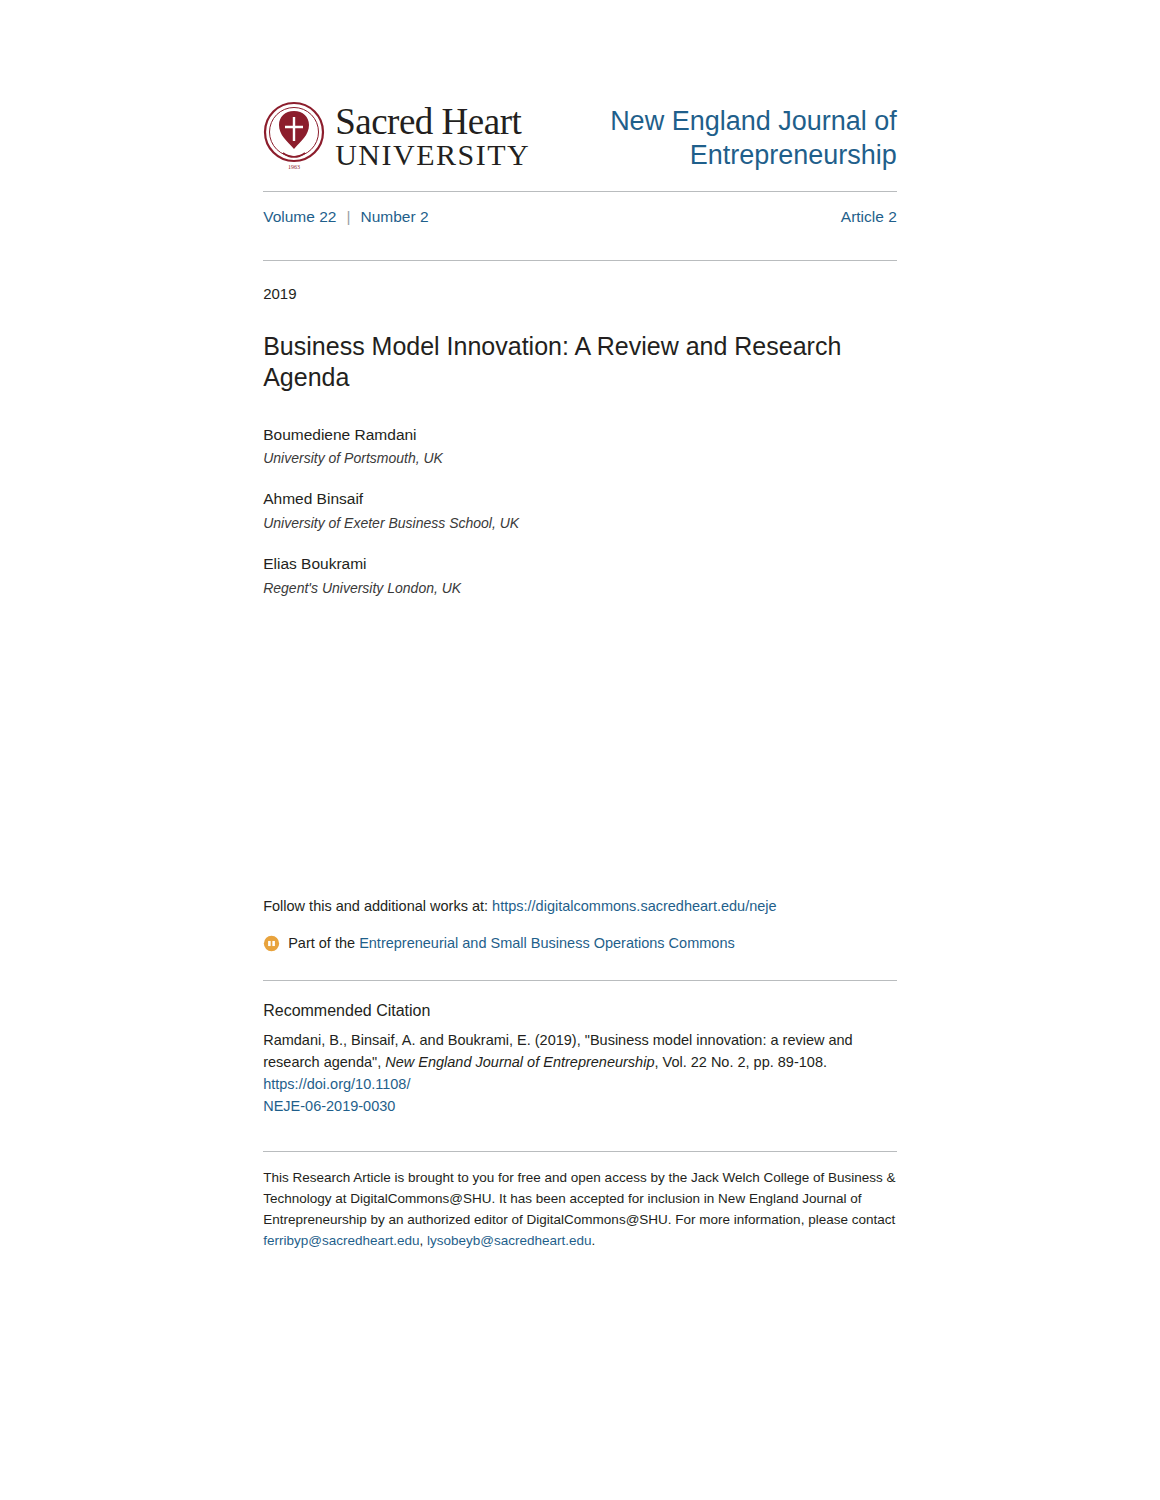1963
Sacred Heart UNIVERSITY
New England Journal of Entrepreneurship
Volume 22|Number 2
Article 2
2019
Business Model Innovation: A Review and Research Agenda
Boumediene Ramdani
University of Portsmouth, UK
Ahmed Binsaif
University of Exeter Business School, UK
Elias Boukrami
Regent's University London, UK
Follow this and additional works at: https://digitalcommons.sacredheart.edu/neje
Part of the Entrepreneurial and Small Business Operations Commons
Recommended Citation
Ramdani, B., Binsaif, A. and Boukrami, E. (2019), "Business model innovation: a review and research agenda", New England Journal of Entrepreneurship, Vol. 22 No. 2, pp. 89-108. https://doi.org/10.1108/
NEJE-06-2019-0030
This Research Article is brought to you for free and open access by the Jack Welch College of Business & Technology at DigitalCommons@SHU. It has been accepted for inclusion in New England Journal of Entrepreneurship by an authorized editor of DigitalCommons@SHU. For more information, please contact ferribyp@sacredheart.edu, lysobeyb@sacredheart.edu.